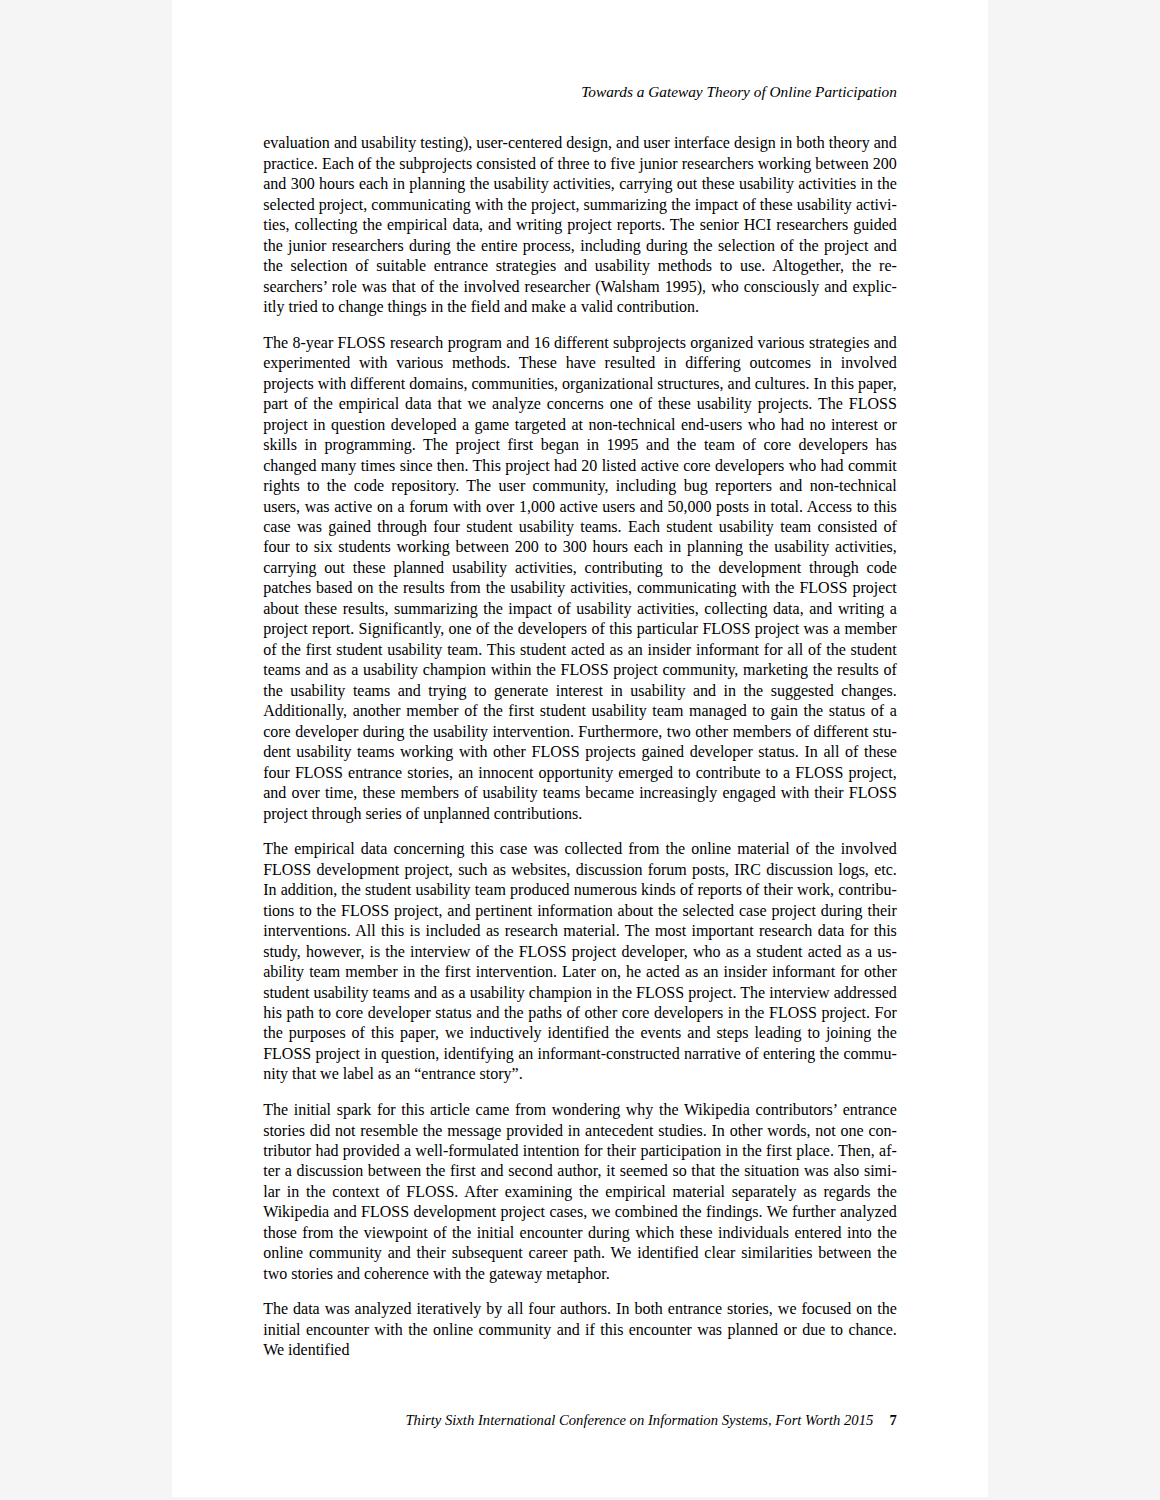Towards a Gateway Theory of Online Participation
evaluation and usability testing), user-centered design, and user interface design in both theory and practice. Each of the subprojects consisted of three to five junior researchers working between 200 and 300 hours each in planning the usability activities, carrying out these usability activities in the selected project, communicating with the project, summarizing the impact of these usability activities, collecting the empirical data, and writing project reports. The senior HCI researchers guided the junior researchers during the entire process, including during the selection of the project and the selection of suitable entrance strategies and usability methods to use. Altogether, the researchers’ role was that of the involved researcher (Walsham 1995), who consciously and explicitly tried to change things in the field and make a valid contribution.
The 8-year FLOSS research program and 16 different subprojects organized various strategies and experimented with various methods. These have resulted in differing outcomes in involved projects with different domains, communities, organizational structures, and cultures. In this paper, part of the empirical data that we analyze concerns one of these usability projects. The FLOSS project in question developed a game targeted at non-technical end-users who had no interest or skills in programming. The project first began in 1995 and the team of core developers has changed many times since then. This project had 20 listed active core developers who had commit rights to the code repository. The user community, including bug reporters and non-technical users, was active on a forum with over 1,000 active users and 50,000 posts in total. Access to this case was gained through four student usability teams. Each student usability team consisted of four to six students working between 200 to 300 hours each in planning the usability activities, carrying out these planned usability activities, contributing to the development through code patches based on the results from the usability activities, communicating with the FLOSS project about these results, summarizing the impact of usability activities, collecting data, and writing a project report. Significantly, one of the developers of this particular FLOSS project was a member of the first student usability team. This student acted as an insider informant for all of the student teams and as a usability champion within the FLOSS project community, marketing the results of the usability teams and trying to generate interest in usability and in the suggested changes. Additionally, another member of the first student usability team managed to gain the status of a core developer during the usability intervention. Furthermore, two other members of different student usability teams working with other FLOSS projects gained developer status. In all of these four FLOSS entrance stories, an innocent opportunity emerged to contribute to a FLOSS project, and over time, these members of usability teams became increasingly engaged with their FLOSS project through series of unplanned contributions.
The empirical data concerning this case was collected from the online material of the involved FLOSS development project, such as websites, discussion forum posts, IRC discussion logs, etc. In addition, the student usability team produced numerous kinds of reports of their work, contributions to the FLOSS project, and pertinent information about the selected case project during their interventions. All this is included as research material. The most important research data for this study, however, is the interview of the FLOSS project developer, who as a student acted as a usability team member in the first intervention. Later on, he acted as an insider informant for other student usability teams and as a usability champion in the FLOSS project. The interview addressed his path to core developer status and the paths of other core developers in the FLOSS project. For the purposes of this paper, we inductively identified the events and steps leading to joining the FLOSS project in question, identifying an informant-constructed narrative of entering the community that we label as an “entrance story”.
The initial spark for this article came from wondering why the Wikipedia contributors’ entrance stories did not resemble the message provided in antecedent studies. In other words, not one contributor had provided a well-formulated intention for their participation in the first place. Then, after a discussion between the first and second author, it seemed so that the situation was also similar in the context of FLOSS. After examining the empirical material separately as regards the Wikipedia and FLOSS development project cases, we combined the findings. We further analyzed those from the viewpoint of the initial encounter during which these individuals entered into the online community and their subsequent career path. We identified clear similarities between the two stories and coherence with the gateway metaphor.
The data was analyzed iteratively by all four authors. In both entrance stories, we focused on the initial encounter with the online community and if this encounter was planned or due to chance. We identified
Thirty Sixth International Conference on Information Systems, Fort Worth 20157